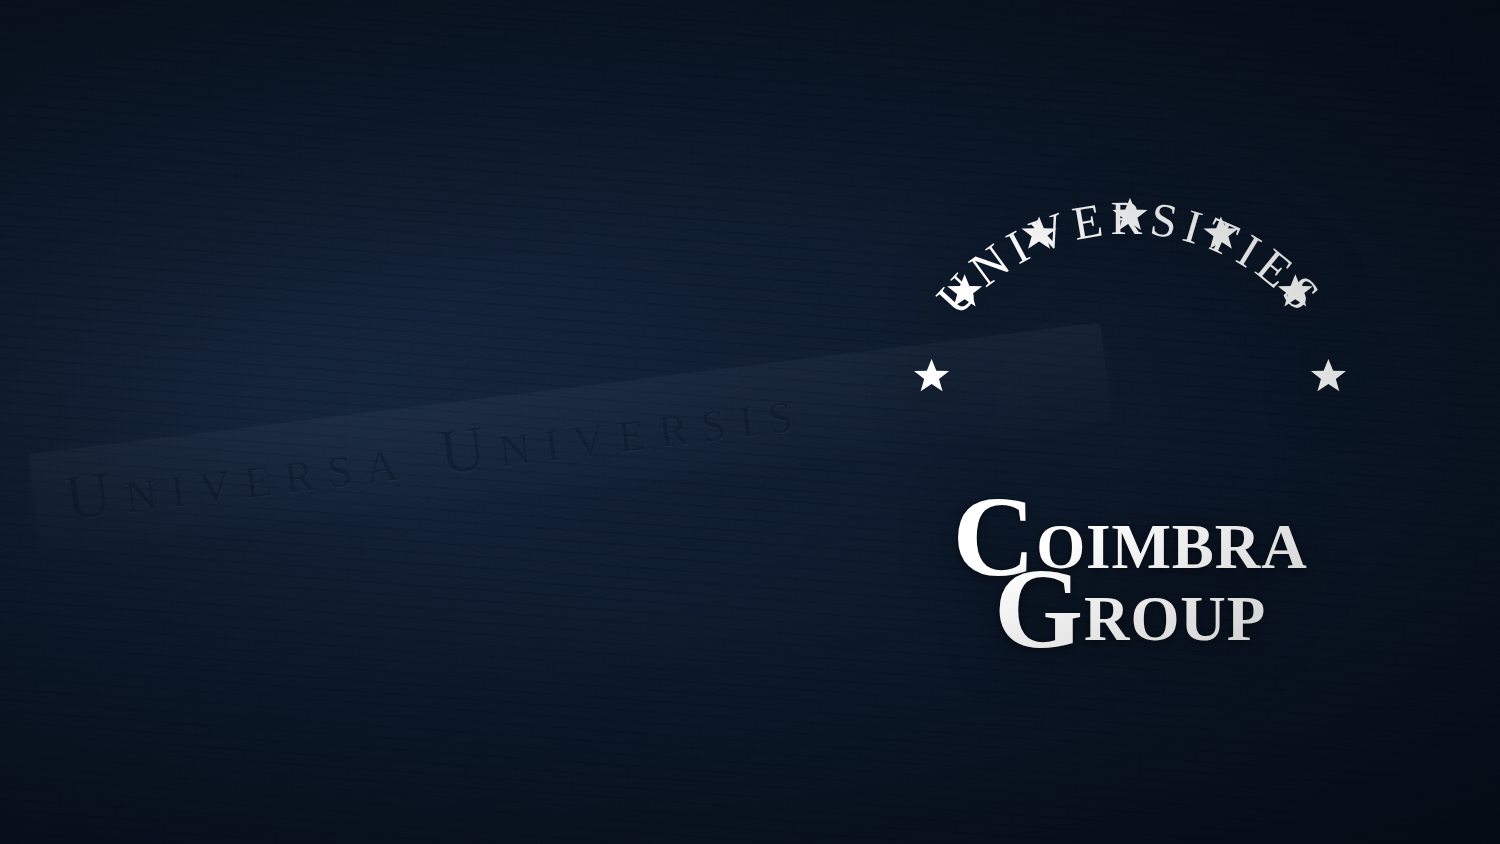Universa Universis
Universities UNIVERSITIES
Coimbra Group
Coimbra Group Universities — Universa Universis